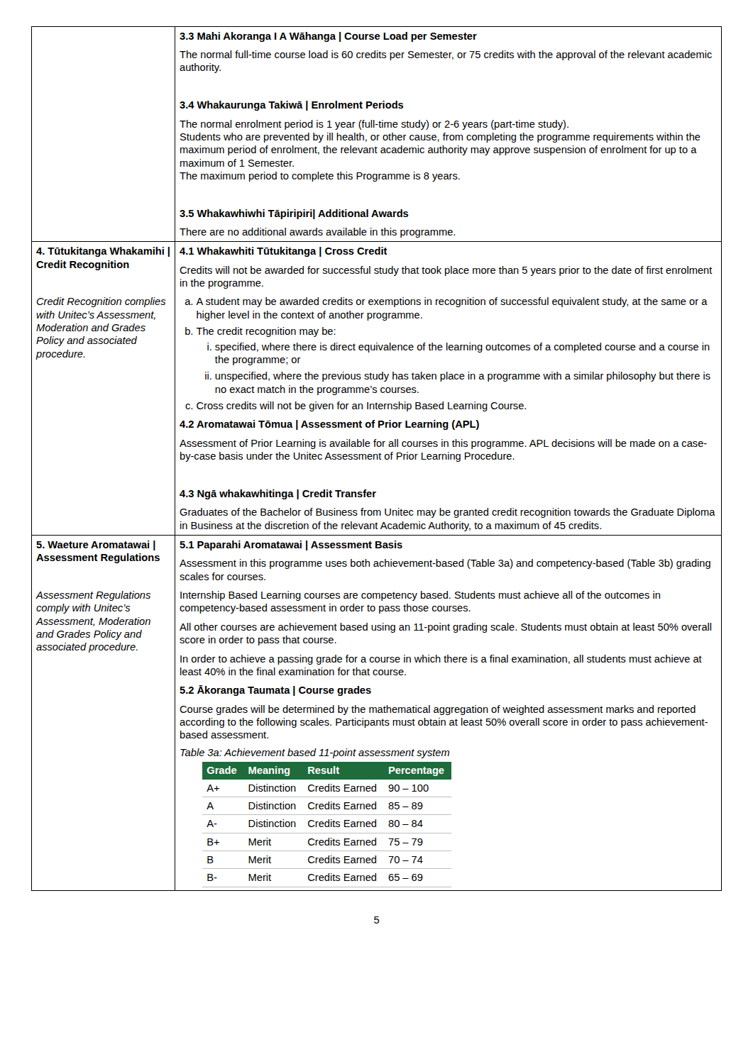| | 3.3 Mahi Akoranga I A Wāhanga / Course Load per Semester The normal full-time course load is 60 credits per Semester, or 75 credits with the approval of the relevant academic authority. 3.4 Whakaurunga Takiwā / Enrolment Periods The normal enrolment period is 1 year (full-time study) or 2-6 years (part-time study). Students who are prevented by ill health, or other cause, from completing the programme requirements within the maximum period of enrolment, the relevant academic authority may approve suspension of enrolment for up to a maximum of 1 Semester. The maximum period to complete this Programme is 8 years. 3.5 Whakawhiwhi Tāpiripiri/ Additional Awards There are no additional awards available in this programme. |
| 4. Tūtukitanga Whakamihi / Credit Recognition Credit Recognition complies with Unitec’s Assessment, Moderation and Grades Policy and associated procedure. | 4.1 Whakawhiti Tūtukitanga / Cross Credit Credits will not be awarded for successful study that took place more than 5 years prior to the date of first enrolment in the programme. A student may be awarded credits or exemptions in recognition of successful equivalent study, at the same or a higher level in the context of another programme. The credit recognition may be: specified, where there is direct equivalence of the learning outcomes of a completed course and a course in the programme; or unspecified, where the previous study has taken place in a programme with a similar philosophy but there is no exact match in the programme’s courses. Cross credits will not be given for an Internship Based Learning Course. 4.2 Aromatawai Tōmua / Assessment of Prior Learning (APL) Assessment of Prior Learning is available for all courses in this programme. APL decisions will be made on a case-by-case basis under the Unitec Assessment of Prior Learning Procedure. 4.3 Ngā whakawhitinga / Credit Transfer Graduates of the Bachelor of Business from Unitec may be granted credit recognition towards the Graduate Diploma in Business at the discretion of the relevant Academic Authority, to a maximum of 45 credits. |
| 5. Waeture Aromatawai / Assessment Regulations Assessment Regulations comply with Unitec’s Assessment, Moderation and Grades Policy and associated procedure. | 5.1 Paparahi Aromatawai / Assessment Basis Assessment in this programme uses both achievement-based (Table 3a) and competency-based (Table 3b) grading scales for courses. Internship Based Learning courses are competency based. Students must achieve all of the outcomes in competency-based assessment in order to pass those courses. All other courses are achievement based using an 11-point grading scale. Students must obtain at least 50% overall score in order to pass that course. In order to achieve a passing grade for a course in which there is a final examination, all students must achieve at least 40% in the final examination for that course. 5.2 Ākoranga Taumata / Course grades Course grades will be determined by the mathematical aggregation of weighted assessment marks and reported according to the following scales. Participants must obtain at least 50% overall score in order to pass achievement-based assessment. Table 3a: Achievement based 11-point assessment system / Grade / Meaning / Result / Percentage / / --- / --- / --- / --- / / A+ / Distinction / Credits Earned / 90 – 100 / / A / Distinction / Credits Earned / 85 – 89 / / A- / Distinction / Credits Earned / 80 – 84 / / B+ / Merit / Credits Earned / 75 – 79 / / B / Merit / Credits Earned / 70 – 74 / / B- / Merit / Credits Earned / 65 – 69 / |
5